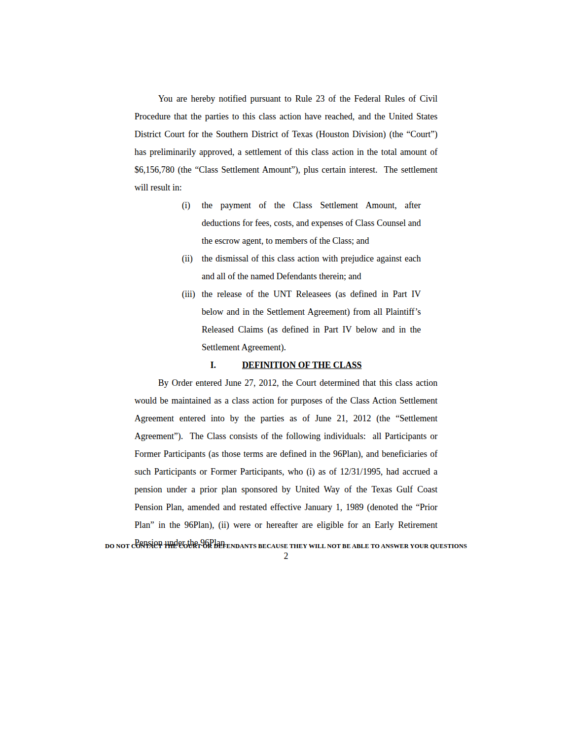You are hereby notified pursuant to Rule 23 of the Federal Rules of Civil Procedure that the parties to this class action have reached, and the United States District Court for the Southern District of Texas (Houston Division) (the “Court”) has preliminarily approved, a settlement of this class action in the total amount of $6,156,780 (the “Class Settlement Amount”), plus certain interest. The settlement will result in:
(i) the payment of the Class Settlement Amount, after deductions for fees, costs, and expenses of Class Counsel and the escrow agent, to members of the Class; and
(ii) the dismissal of this class action with prejudice against each and all of the named Defendants therein; and
(iii) the release of the UNT Releasees (as defined in Part IV below and in the Settlement Agreement) from all Plaintiff’s Released Claims (as defined in Part IV below and in the Settlement Agreement).
I. DEFINITION OF THE CLASS
By Order entered June 27, 2012, the Court determined that this class action would be maintained as a class action for purposes of the Class Action Settlement Agreement entered into by the parties as of June 21, 2012 (the “Settlement Agreement”). The Class consists of the following individuals: all Participants or Former Participants (as those terms are defined in the 96Plan), and beneficiaries of such Participants or Former Participants, who (i) as of 12/31/1995, had accrued a pension under a prior plan sponsored by United Way of the Texas Gulf Coast Pension Plan, amended and restated effective January 1, 1989 (denoted the “Prior Plan” in the 96Plan), (ii) were or hereafter are eligible for an Early Retirement Pension under the 96Plan
DO NOT CONTACT THE COURT OR DEFENDANTS BECAUSE THEY WILL NOT BE ABLE TO ANSWER YOUR QUESTIONS
2